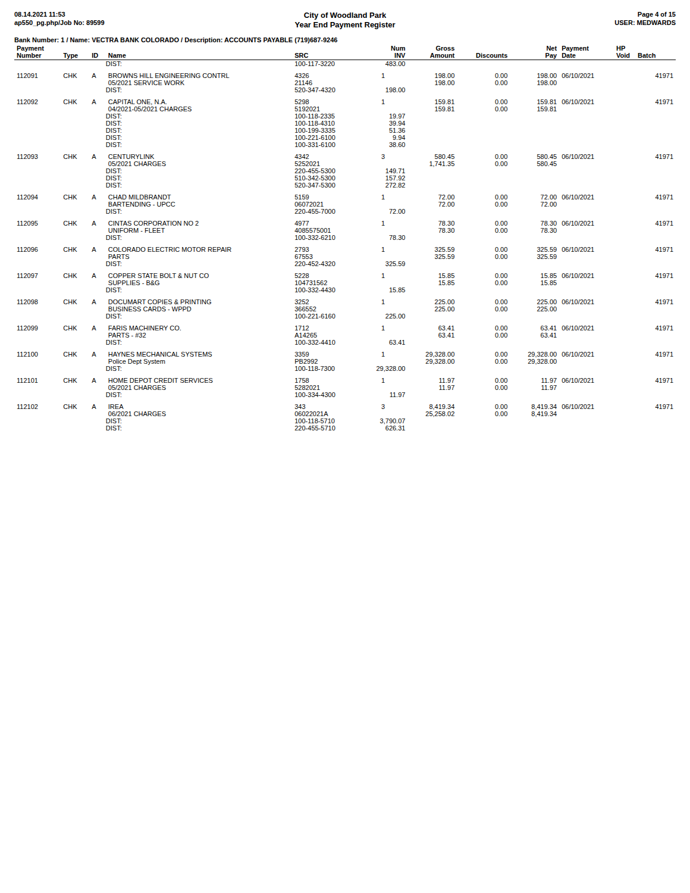08.14.2021 11:53
ap550_pg.php/Job No: 89599
City of Woodland Park
Year End Payment Register
Page 4 of 15
USER: MEDWARDS
Bank Number: 1 / Name: VECTRA BANK COLORADO / Description: ACCOUNTS PAYABLE (719)687-9246
| Payment Number | Type | ID | Name | SRC | Num INV | Gross Amount | Discounts | Net Pay | Payment Date | HP Void | Batch |
| --- | --- | --- | --- | --- | --- | --- | --- | --- | --- | --- | --- |
| | | | DIST: | 100-117-3220 | 483.00 | | | | | | |
| 112091 | CHK | A | BROWNS HILL ENGINEERING CONTRL | 4326 | 1 | 198.00 | 0.00 | 198.00 | 06/10/2021 | | 41971 |
| | | | 05/2021 SERVICE WORK | 21146 | | 198.00 | 0.00 | 198.00 | | | |
| | | | DIST: | 520-347-4320 | 198.00 | | | | | | |
| 112092 | CHK | A | CAPITAL ONE, N.A. | 5298 | 1 | 159.81 | 0.00 | 159.81 | 06/10/2021 | | 41971 |
| | | | 04/2021-05/2021 CHARGES | 5192021 | | 159.81 | 0.00 | 159.81 | | | |
| | | | DIST: | 100-118-2335 | 19.97 | | | | | | |
| | | | DIST: | 100-118-4310 | 39.94 | | | | | | |
| | | | DIST: | 100-199-3335 | 51.36 | | | | | | |
| | | | DIST: | 100-221-6100 | 9.94 | | | | | | |
| | | | DIST: | 100-331-6100 | 38.60 | | | | | | |
| 112093 | CHK | A | CENTURYLINK | 4342 | 3 | 580.45 | 0.00 | 580.45 | 06/10/2021 | | 41971 |
| | | | 05/2021 CHARGES | 5252021 | | 1,741.35 | 0.00 | 580.45 | | | |
| | | | DIST: | 220-455-5300 | 149.71 | | | | | | |
| | | | DIST: | 510-342-5300 | 157.92 | | | | | | |
| | | | DIST: | 520-347-5300 | 272.82 | | | | | | |
| 112094 | CHK | A | CHAD MILDBRANDT | 5159 | 1 | 72.00 | 0.00 | 72.00 | 06/10/2021 | | 41971 |
| | | | BARTENDING - UPCC | 06072021 | | 72.00 | 0.00 | 72.00 | | | |
| | | | DIST: | 220-455-7000 | 72.00 | | | | | | |
| 112095 | CHK | A | CINTAS CORPORATION NO 2 | 4977 | 1 | 78.30 | 0.00 | 78.30 | 06/10/2021 | | 41971 |
| | | | UNIFORM - FLEET | 4085575001 | | 78.30 | 0.00 | 78.30 | | | |
| | | | DIST: | 100-332-6210 | 78.30 | | | | | | |
| 112096 | CHK | A | COLORADO ELECTRIC MOTOR REPAIR | 2793 | 1 | 325.59 | 0.00 | 325.59 | 06/10/2021 | | 41971 |
| | | | PARTS | 67553 | | 325.59 | 0.00 | 325.59 | | | |
| | | | DIST: | 220-452-4320 | 325.59 | | | | | | |
| 112097 | CHK | A | COPPER STATE BOLT & NUT CO | 5228 | 1 | 15.85 | 0.00 | 15.85 | 06/10/2021 | | 41971 |
| | | | SUPPLIES - B&G | 104731562 | | 15.85 | 0.00 | 15.85 | | | |
| | | | DIST: | 100-332-4430 | 15.85 | | | | | | |
| 112098 | CHK | A | DOCUMART COPIES & PRINTING | 3252 | 1 | 225.00 | 0.00 | 225.00 | 06/10/2021 | | 41971 |
| | | | BUSINESS CARDS - WPPD | 366552 | | 225.00 | 0.00 | 225.00 | | | |
| | | | DIST: | 100-221-6160 | 225.00 | | | | | | |
| 112099 | CHK | A | FARIS MACHINERY CO. | 1712 | 1 | 63.41 | 0.00 | 63.41 | 06/10/2021 | | 41971 |
| | | | PARTS - #32 | A14265 | | 63.41 | 0.00 | 63.41 | | | |
| | | | DIST: | 100-332-4410 | 63.41 | | | | | | |
| 112100 | CHK | A | HAYNES MECHANICAL SYSTEMS | 3359 | 1 | 29,328.00 | 0.00 | 29,328.00 | 06/10/2021 | | 41971 |
| | | | Police Dept System | PB2992 | | 29,328.00 | 0.00 | 29,328.00 | | | |
| | | | DIST: | 100-118-7300 | 29,328.00 | | | | | | |
| 112101 | CHK | A | HOME DEPOT CREDIT SERVICES | 1758 | 1 | 11.97 | 0.00 | 11.97 | 06/10/2021 | | 41971 |
| | | | 05/2021 CHARGES | 5282021 | | 11.97 | 0.00 | 11.97 | | | |
| | | | DIST: | 100-334-4300 | 11.97 | | | | | | |
| 112102 | CHK | A | IREA | 343 | 3 | 8,419.34 | 0.00 | 8,419.34 | 06/10/2021 | | 41971 |
| | | | 06/2021 CHARGES | 06022021A | | 25,258.02 | 0.00 | 8,419.34 | | | |
| | | | DIST: | 100-118-5710 | 3,790.07 | | | | | | |
| | | | DIST: | 220-455-5710 | 626.31 | | | | | | |